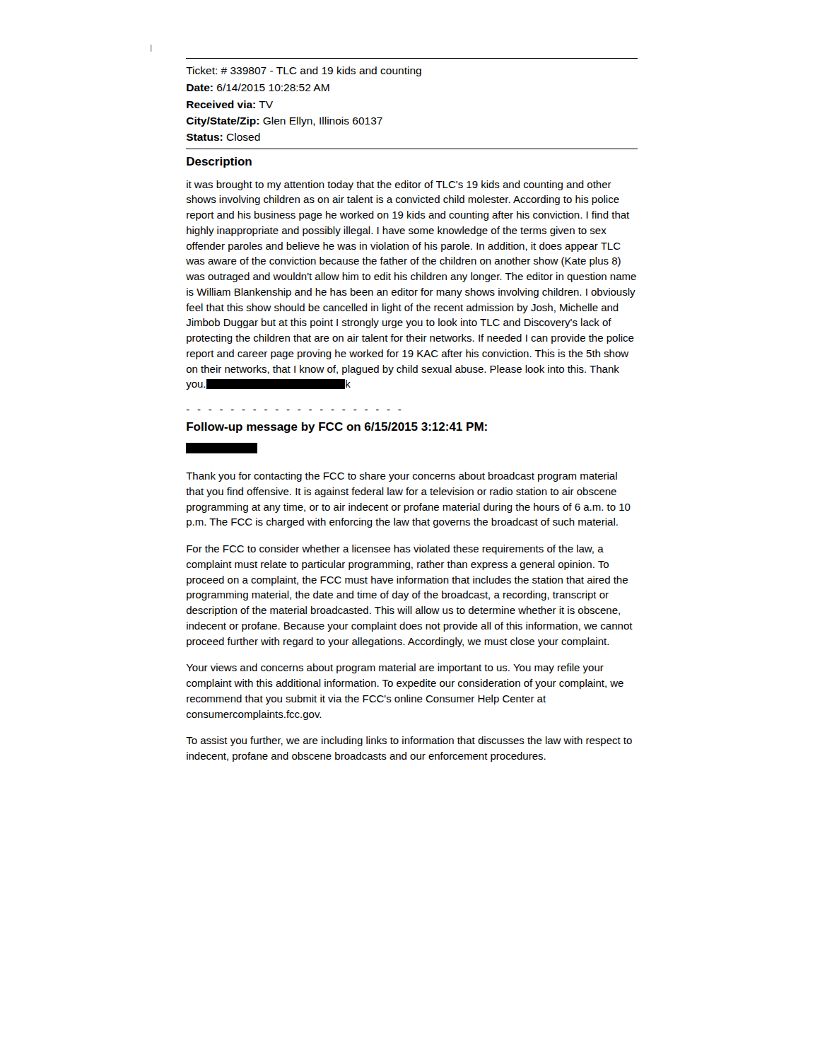|
Ticket: # 339807 - TLC and 19 kids and counting
Date: 6/14/2015 10:28:52 AM
Received via: TV
City/State/Zip: Glen Ellyn, Illinois 60137
Status: Closed
Description
it was brought to my attention today that the editor of TLC's 19 kids and counting and other shows involving children as on air talent is a convicted child molester. According to his police report and his business page he worked on 19 kids and counting after his conviction. I find that highly inappropriate and possibly illegal. I have some knowledge of the terms given to sex offender paroles and believe he was in violation of his parole. In addition, it does appear TLC was aware of the conviction because the father of the children on another show (Kate plus 8) was outraged and wouldn't allow him to edit his children any longer. The editor in question name is William Blankenship and he has been an editor for many shows involving children. I obviously feel that this show should be cancelled in light of the recent admission by Josh, Michelle and Jimbob Duggar but at this point I strongly urge you to look into TLC and Discovery's lack of protecting the children that are on air talent for their networks. If needed I can provide the police report and career page proving he worked for 19 KAC after his conviction. This is the 5th show on their networks, that I know of, plagued by child sexual abuse. Please look into this. Thank you. k
- - - - - - - - - - - - - - - - - - - -
Follow-up message by FCC on 6/15/2015 3:12:41 PM:
Thank you for contacting the FCC to share your concerns about broadcast program material that you find offensive. It is against federal law for a television or radio station to air obscene programming at any time, or to air indecent or profane material during the hours of 6 a.m. to 10 p.m. The FCC is charged with enforcing the law that governs the broadcast of such material.
For the FCC to consider whether a licensee has violated these requirements of the law, a complaint must relate to particular programming, rather than express a general opinion. To proceed on a complaint, the FCC must have information that includes the station that aired the programming material, the date and time of day of the broadcast, a recording, transcript or description of the material broadcasted. This will allow us to determine whether it is obscene, indecent or profane. Because your complaint does not provide all of this information, we cannot proceed further with regard to your allegations. Accordingly, we must close your complaint.
Your views and concerns about program material are important to us. You may refile your complaint with this additional information. To expedite our consideration of your complaint, we recommend that you submit it via the FCC's online Consumer Help Center at consumercomplaints.fcc.gov.
To assist you further, we are including links to information that discusses the law with respect to indecent, profane and obscene broadcasts and our enforcement procedures.